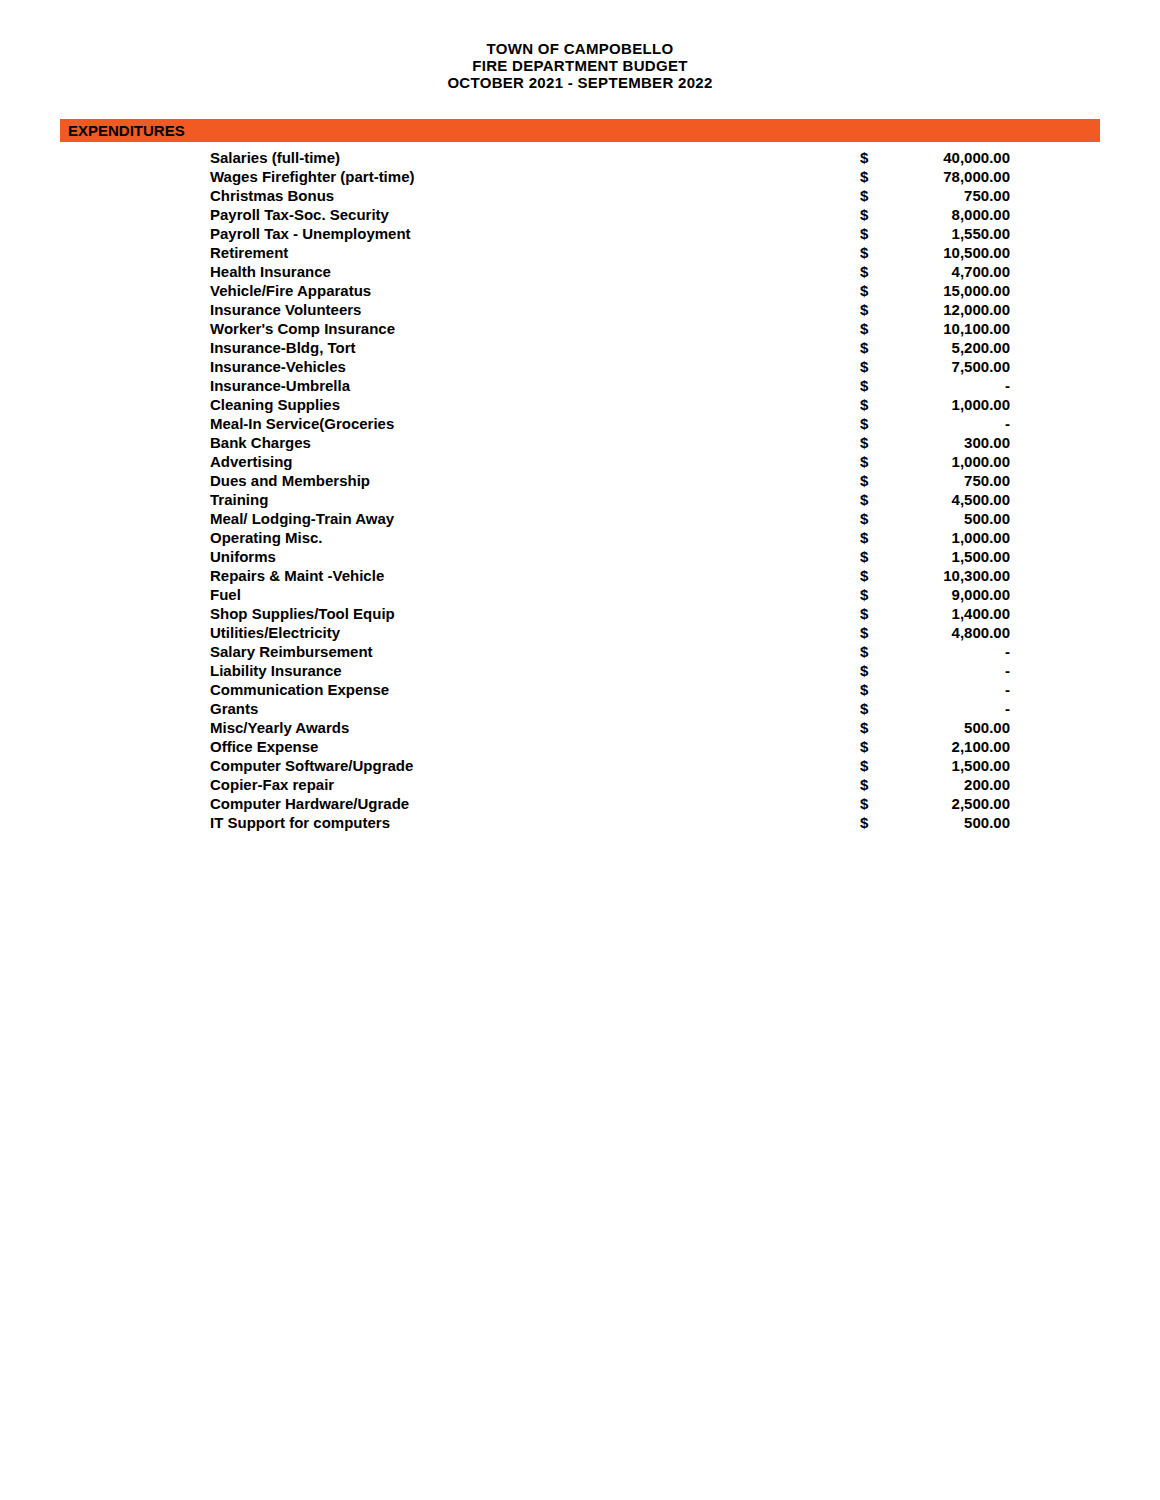TOWN OF CAMPOBELLO
FIRE DEPARTMENT BUDGET
OCTOBER 2021 - SEPTEMBER 2022
EXPENDITURES
| Salaries (full-time) | $ | 40,000.00 |
| Wages Firefighter (part-time) | $ | 78,000.00 |
| Christmas Bonus | $ | 750.00 |
| Payroll Tax-Soc. Security | $ | 8,000.00 |
| Payroll Tax - Unemployment | $ | 1,550.00 |
| Retirement | $ | 10,500.00 |
| Health Insurance | $ | 4,700.00 |
| Vehicle/Fire Apparatus | $ | 15,000.00 |
| Insurance Volunteers | $ | 12,000.00 |
| Worker's Comp Insurance | $ | 10,100.00 |
| Insurance-Bldg, Tort | $ | 5,200.00 |
| Insurance-Vehicles | $ | 7,500.00 |
| Insurance-Umbrella | $ | - |
| Cleaning Supplies | $ | 1,000.00 |
| Meal-In Service(Groceries | $ | - |
| Bank Charges | $ | 300.00 |
| Advertising | $ | 1,000.00 |
| Dues and Membership | $ | 750.00 |
| Training | $ | 4,500.00 |
| Meal/ Lodging-Train Away | $ | 500.00 |
| Operating Misc. | $ | 1,000.00 |
| Uniforms | $ | 1,500.00 |
| Repairs & Maint -Vehicle | $ | 10,300.00 |
| Fuel | $ | 9,000.00 |
| Shop Supplies/Tool Equip | $ | 1,400.00 |
| Utilities/Electricity | $ | 4,800.00 |
| Salary Reimbursement | $ | - |
| Liability Insurance | $ | - |
| Communication Expense | $ | - |
| Grants | $ | - |
| Misc/Yearly Awards | $ | 500.00 |
| Office Expense | $ | 2,100.00 |
| Computer Software/Upgrade | $ | 1,500.00 |
| Copier-Fax repair | $ | 200.00 |
| Computer Hardware/Ugrade | $ | 2,500.00 |
| IT Support for computers | $ | 500.00 |